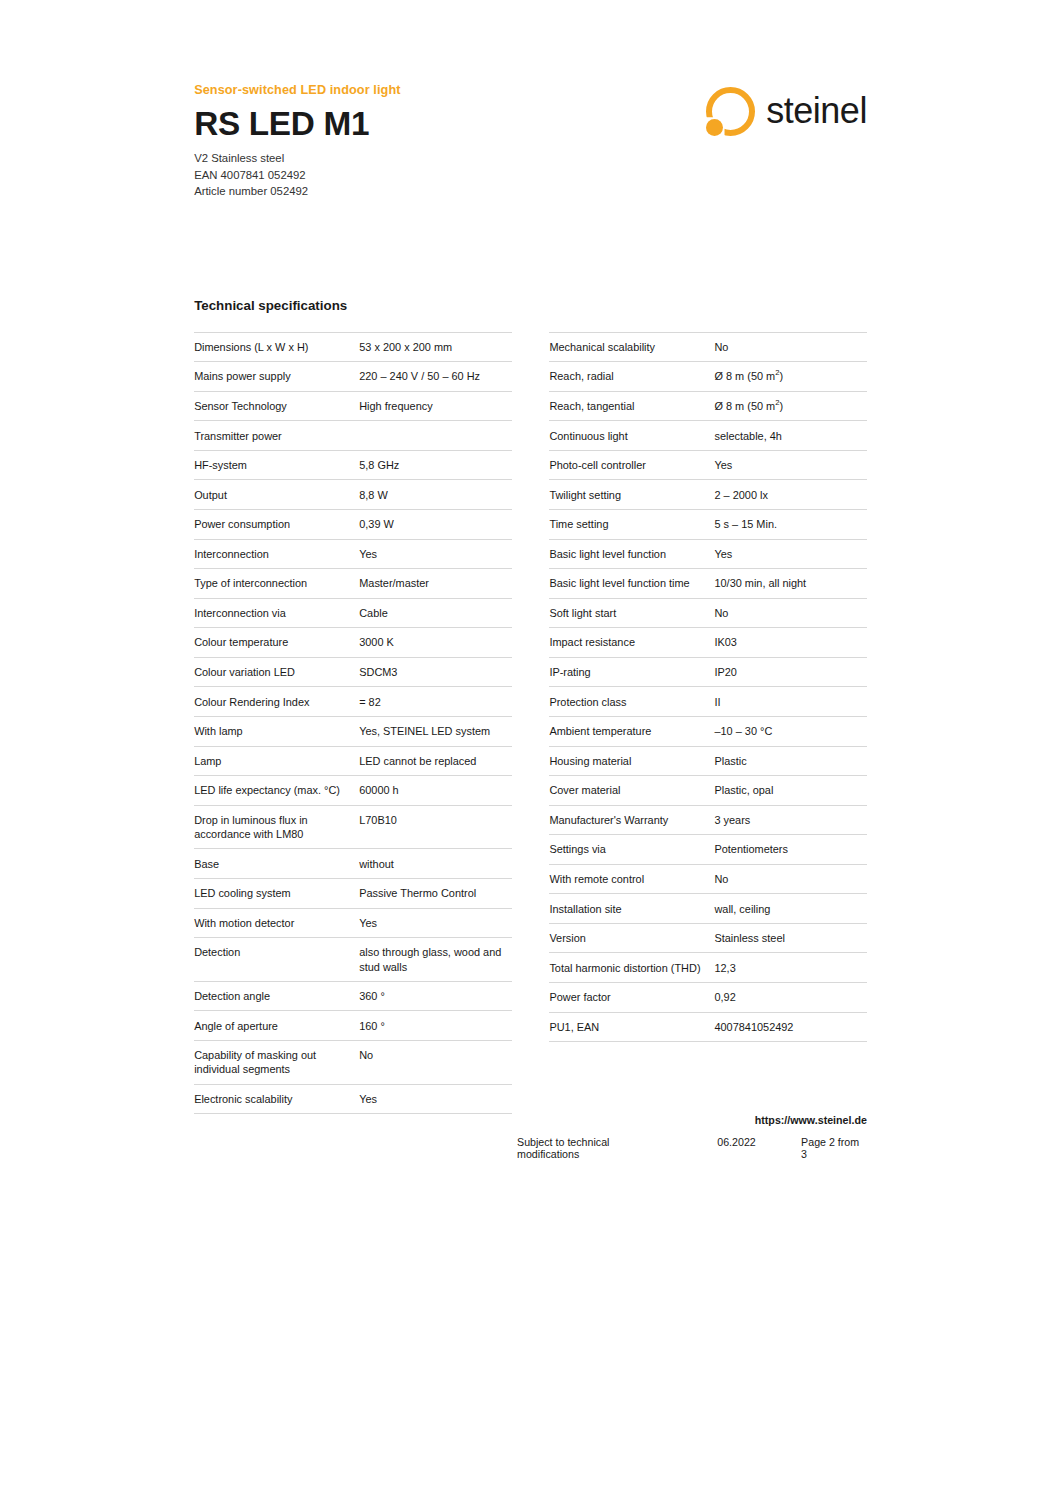Sensor-switched LED indoor light
RS LED M1
V2 Stainless steel
EAN 4007841 052492
Article number 052492
steinel
Technical specifications
| Dimensions (L x W x H) | 53 x 200 x 200 mm |
| Mains power supply | 220 – 240 V / 50 – 60 Hz |
| Sensor Technology | High frequency |
| Transmitter power | |
| HF-system | 5,8 GHz |
| Output | 8,8 W |
| Power consumption | 0,39 W |
| Interconnection | Yes |
| Type of interconnection | Master/master |
| Interconnection via | Cable |
| Colour temperature | 3000 K |
| Colour variation LED | SDCM3 |
| Colour Rendering Index | = 82 |
| With lamp | Yes, STEINEL LED system |
| Lamp | LED cannot be replaced |
| LED life expectancy (max. °C) | 60000 h |
| Drop in luminous flux in accordance with LM80 | L70B10 |
| Base | without |
| LED cooling system | Passive Thermo Control |
| With motion detector | Yes |
| Detection | also through glass, wood and stud walls |
| Detection angle | 360 ° |
| Angle of aperture | 160 ° |
| Capability of masking out individual segments | No |
| Electronic scalability | Yes |
| Mechanical scalability | No |
| Reach, radial | Ø 8 m (50 m 2 ) |
| Reach, tangential | Ø 8 m (50 m 2 ) |
| Continuous light | selectable, 4h |
| Photo-cell controller | Yes |
| Twilight setting | 2 – 2000 lx |
| Time setting | 5 s – 15 Min. |
| Basic light level function | Yes |
| Basic light level function time | 10/30 min, all night |
| Soft light start | No |
| Impact resistance | IK03 |
| IP-rating | IP20 |
| Protection class | II |
| Ambient temperature | –10 – 30 °C |
| Housing material | Plastic |
| Cover material | Plastic, opal |
| Manufacturer's Warranty | 3 years |
| Settings via | Potentiometers |
| With remote control | No |
| Installation site | wall, ceiling |
| Version | Stainless steel |
| Total harmonic distortion (THD) | 12,3 |
| Power factor | 0,92 |
| PU1, EAN | 4007841052492 |
https://www.steinel.de
Subject to technical modifications 06.2022 Page 2 from 3